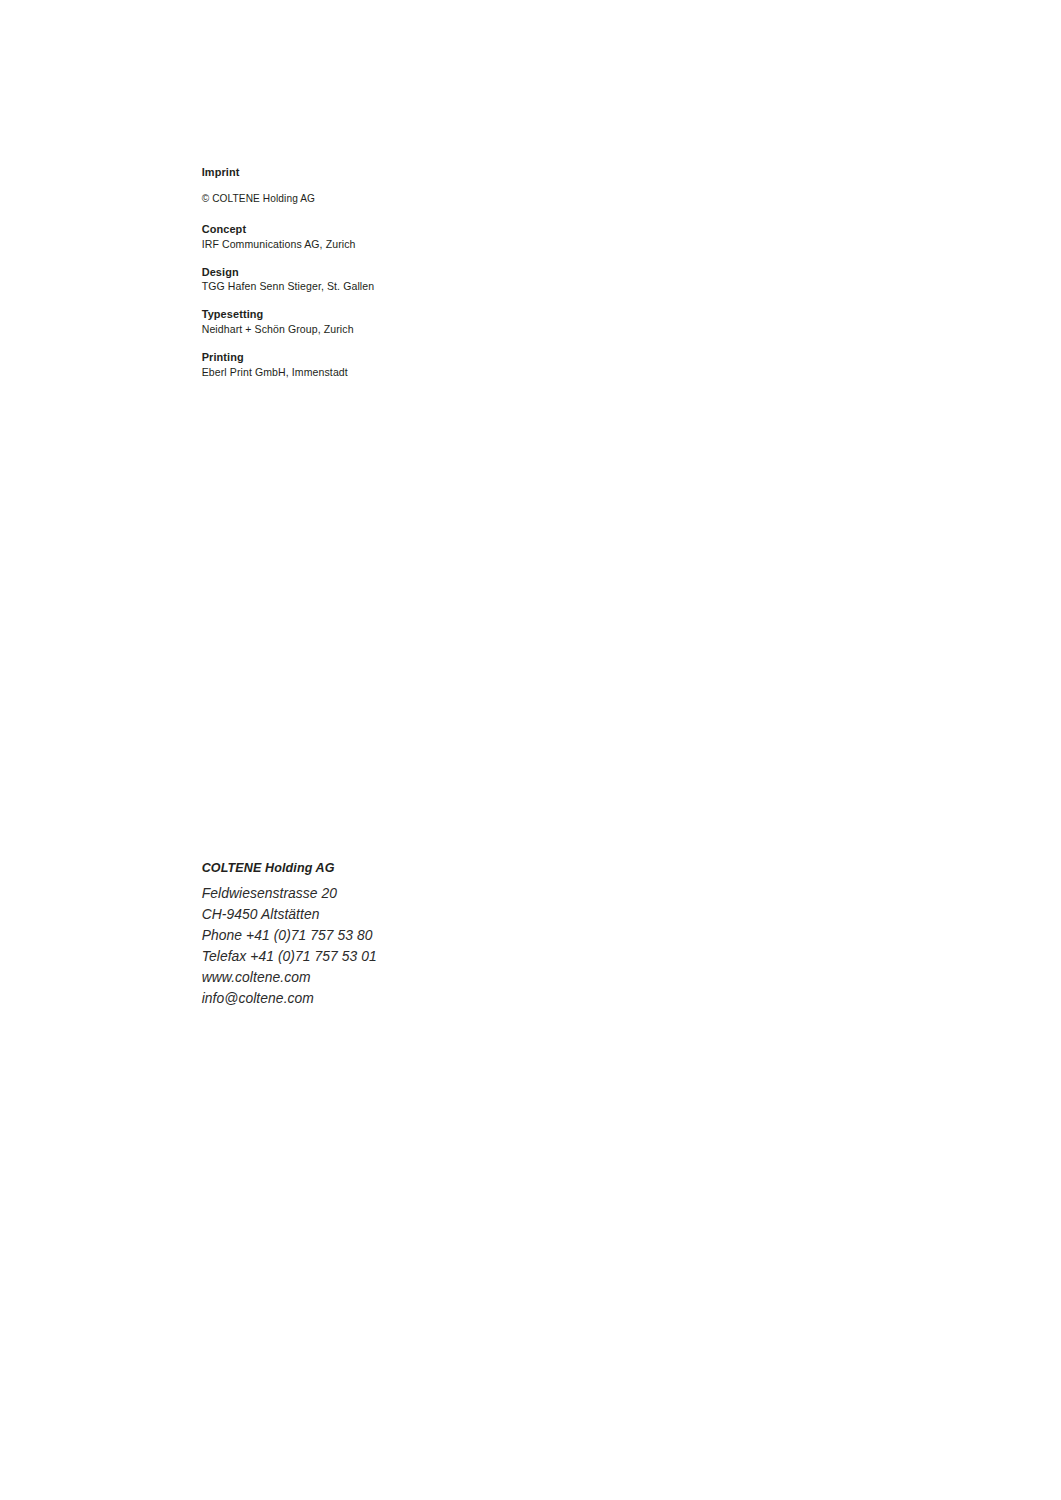Imprint
© COLTENE Holding AG
Concept
IRF Communications AG, Zurich
Design
TGG Hafen Senn Stieger, St. Gallen
Typesetting
Neidhart + Schön Group, Zurich
Printing
Eberl Print GmbH, Immenstadt
COLTENE Holding AG
Feldwiesenstrasse 20
CH-9450 Altstätten
Phone +41 (0)71 757 53 80
Telefax +41 (0)71 757 53 01
www.coltene.com
info@coltene.com